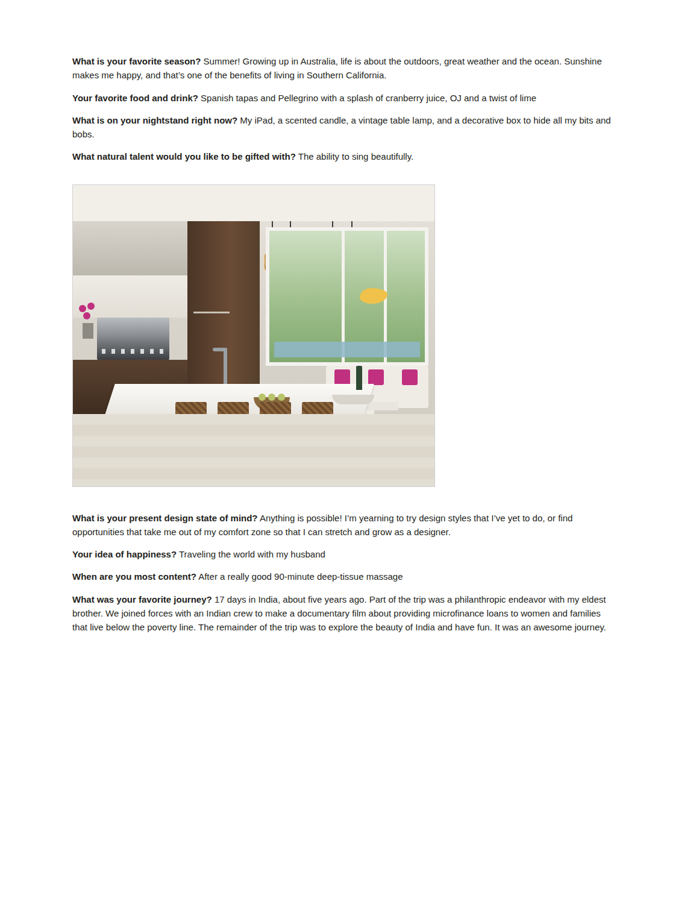What is your favorite season? Summer! Growing up in Australia, life is about the outdoors, great weather and the ocean. Sunshine makes me happy, and that’s one of the benefits of living in Southern California.
Your favorite food and drink? Spanish tapas and Pellegrino with a splash of cranberry juice, OJ and a twist of lime
What is on your nightstand right now? My iPad, a scented candle, a vintage table lamp, and a decorative box to hide all my bits and bobs.
What natural talent would you like to be gifted with? The ability to sing beautifully.
What is your present design state of mind? Anything is possible! I’m yearning to try design styles that I’ve yet to do, or find opportunities that take me out of my comfort zone so that I can stretch and grow as a designer.
Your idea of happiness? Traveling the world with my husband
When are you most content? After a really good 90-minute deep-tissue massage
What was your favorite journey? 17 days in India, about five years ago. Part of the trip was a philanthropic endeavor with my eldest brother. We joined forces with an Indian crew to make a documentary film about providing microfinance loans to women and families that live below the poverty line. The remainder of the trip was to explore the beauty of India and have fun. It was an awesome journey.